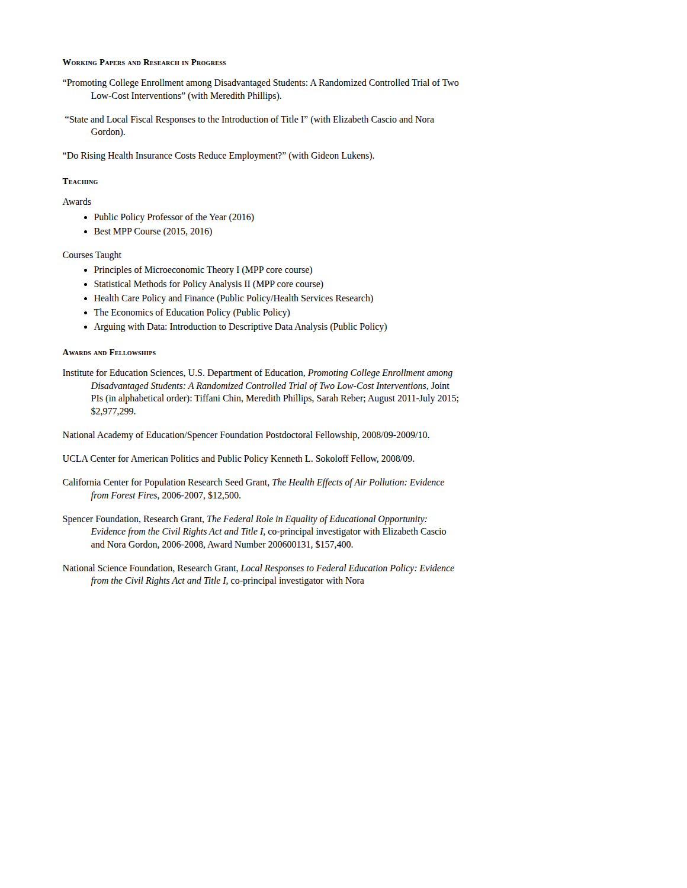Working Papers and Research in Progress
“Promoting College Enrollment among Disadvantaged Students: A Randomized Controlled Trial of Two Low-Cost Interventions” (with Meredith Phillips).
“State and Local Fiscal Responses to the Introduction of Title I” (with Elizabeth Cascio and Nora Gordon).
“Do Rising Health Insurance Costs Reduce Employment?” (with Gideon Lukens).
Teaching
Awards
Public Policy Professor of the Year (2016)
Best MPP Course (2015, 2016)
Courses Taught
Principles of Microeconomic Theory I (MPP core course)
Statistical Methods for Policy Analysis II (MPP core course)
Health Care Policy and Finance (Public Policy/Health Services Research)
The Economics of Education Policy (Public Policy)
Arguing with Data: Introduction to Descriptive Data Analysis (Public Policy)
Awards and Fellowships
Institute for Education Sciences, U.S. Department of Education, Promoting College Enrollment among Disadvantaged Students: A Randomized Controlled Trial of Two Low-Cost Interventions, Joint PIs (in alphabetical order): Tiffani Chin, Meredith Phillips, Sarah Reber; August 2011-July 2015; $2,977,299.
National Academy of Education/Spencer Foundation Postdoctoral Fellowship, 2008/09-2009/10.
UCLA Center for American Politics and Public Policy Kenneth L. Sokoloff Fellow, 2008/09.
California Center for Population Research Seed Grant, The Health Effects of Air Pollution: Evidence from Forest Fires, 2006-2007, $12,500.
Spencer Foundation, Research Grant, The Federal Role in Equality of Educational Opportunity: Evidence from the Civil Rights Act and Title I, co-principal investigator with Elizabeth Cascio and Nora Gordon, 2006-2008, Award Number 200600131, $157,400.
National Science Foundation, Research Grant, Local Responses to Federal Education Policy: Evidence from the Civil Rights Act and Title I, co-principal investigator with Nora